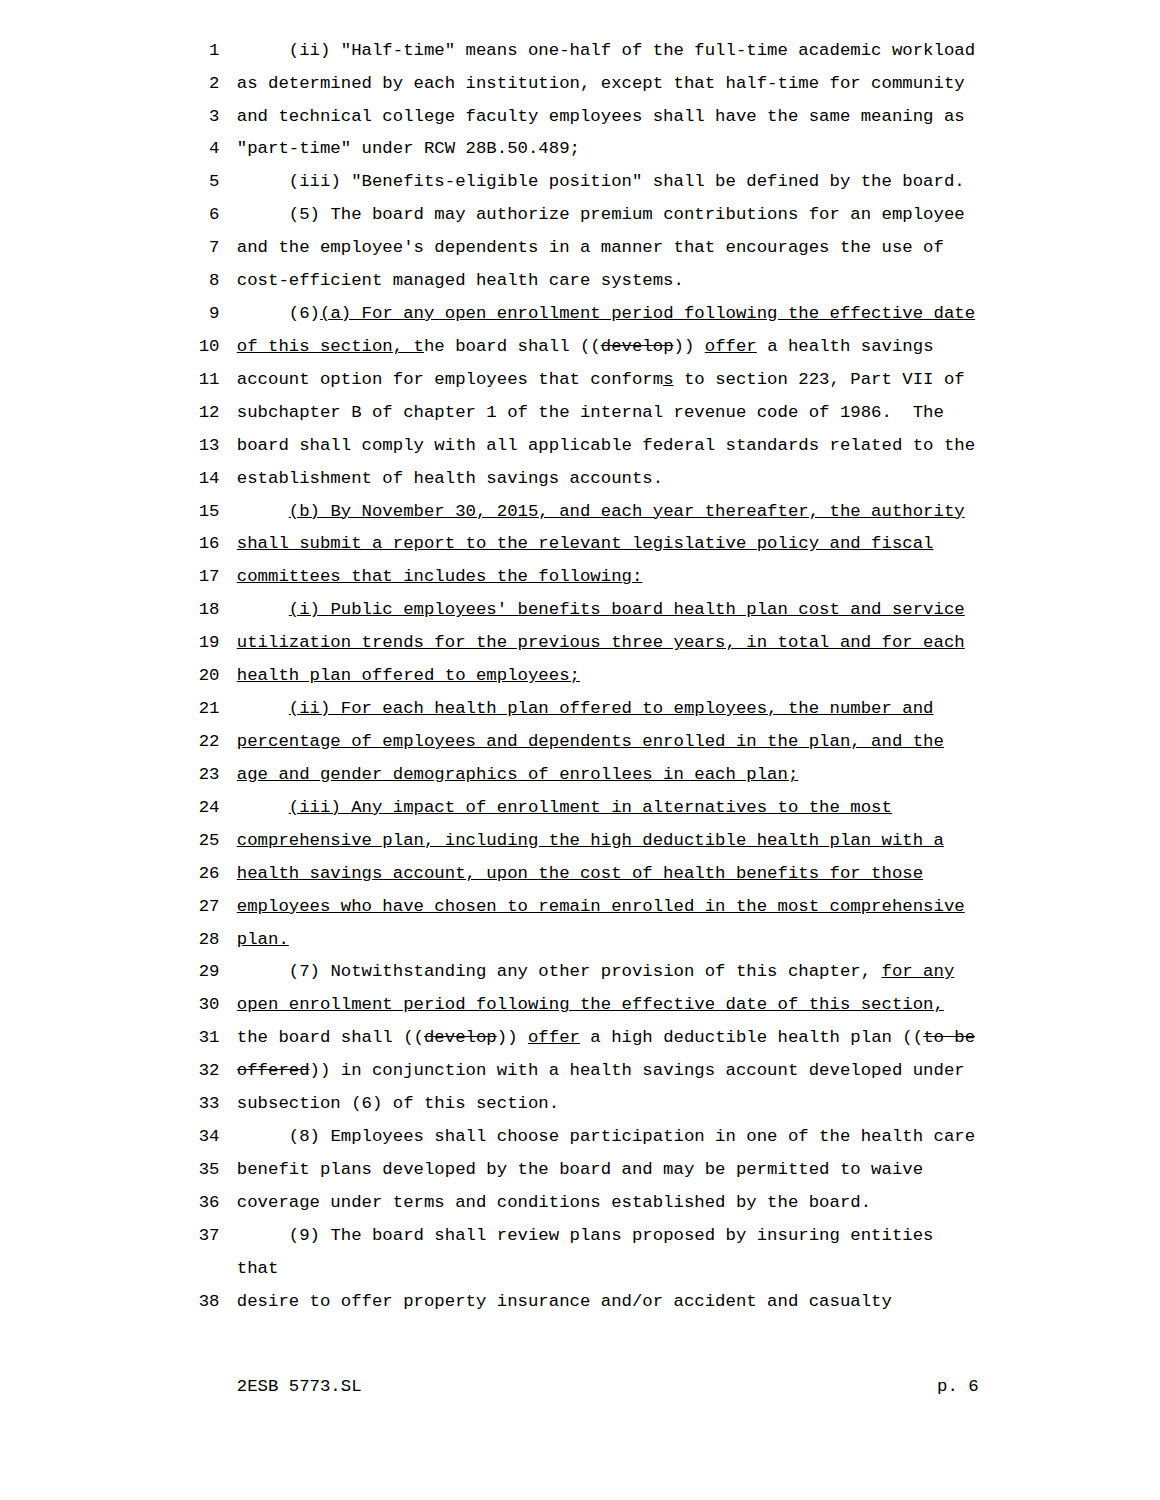(ii) "Half-time" means one-half of the full-time academic workload
as determined by each institution, except that half-time for community
and technical college faculty employees shall have the same meaning as
"part-time" under RCW 28B.50.489;
(iii) "Benefits-eligible position" shall be defined by the board.
(5) The board may authorize premium contributions for an employee
and the employee's dependents in a manner that encourages the use of
cost-efficient managed health care systems.
(6)(a) For any open enrollment period following the effective date
of this section, the board shall ((develop)) offer a health savings
account option for employees that conforms to section 223, Part VII of
subchapter B of chapter 1 of the internal revenue code of 1986. The
board shall comply with all applicable federal standards related to the
establishment of health savings accounts.
(b) By November 30, 2015, and each year thereafter, the authority
shall submit a report to the relevant legislative policy and fiscal
committees that includes the following:
(i) Public employees' benefits board health plan cost and service
utilization trends for the previous three years, in total and for each
health plan offered to employees;
(ii) For each health plan offered to employees, the number and
percentage of employees and dependents enrolled in the plan, and the
age and gender demographics of enrollees in each plan;
(iii) Any impact of enrollment in alternatives to the most
comprehensive plan, including the high deductible health plan with a
health savings account, upon the cost of health benefits for those
employees who have chosen to remain enrolled in the most comprehensive
plan.
(7) Notwithstanding any other provision of this chapter, for any
open enrollment period following the effective date of this section,
the board shall ((develop)) offer a high deductible health plan ((to be
offered)) in conjunction with a health savings account developed under
subsection (6) of this section.
(8) Employees shall choose participation in one of the health care
benefit plans developed by the board and may be permitted to waive
coverage under terms and conditions established by the board.
(9) The board shall review plans proposed by insuring entities that
desire to offer property insurance and/or accident and casualty
2ESB 5773.SL
p. 6